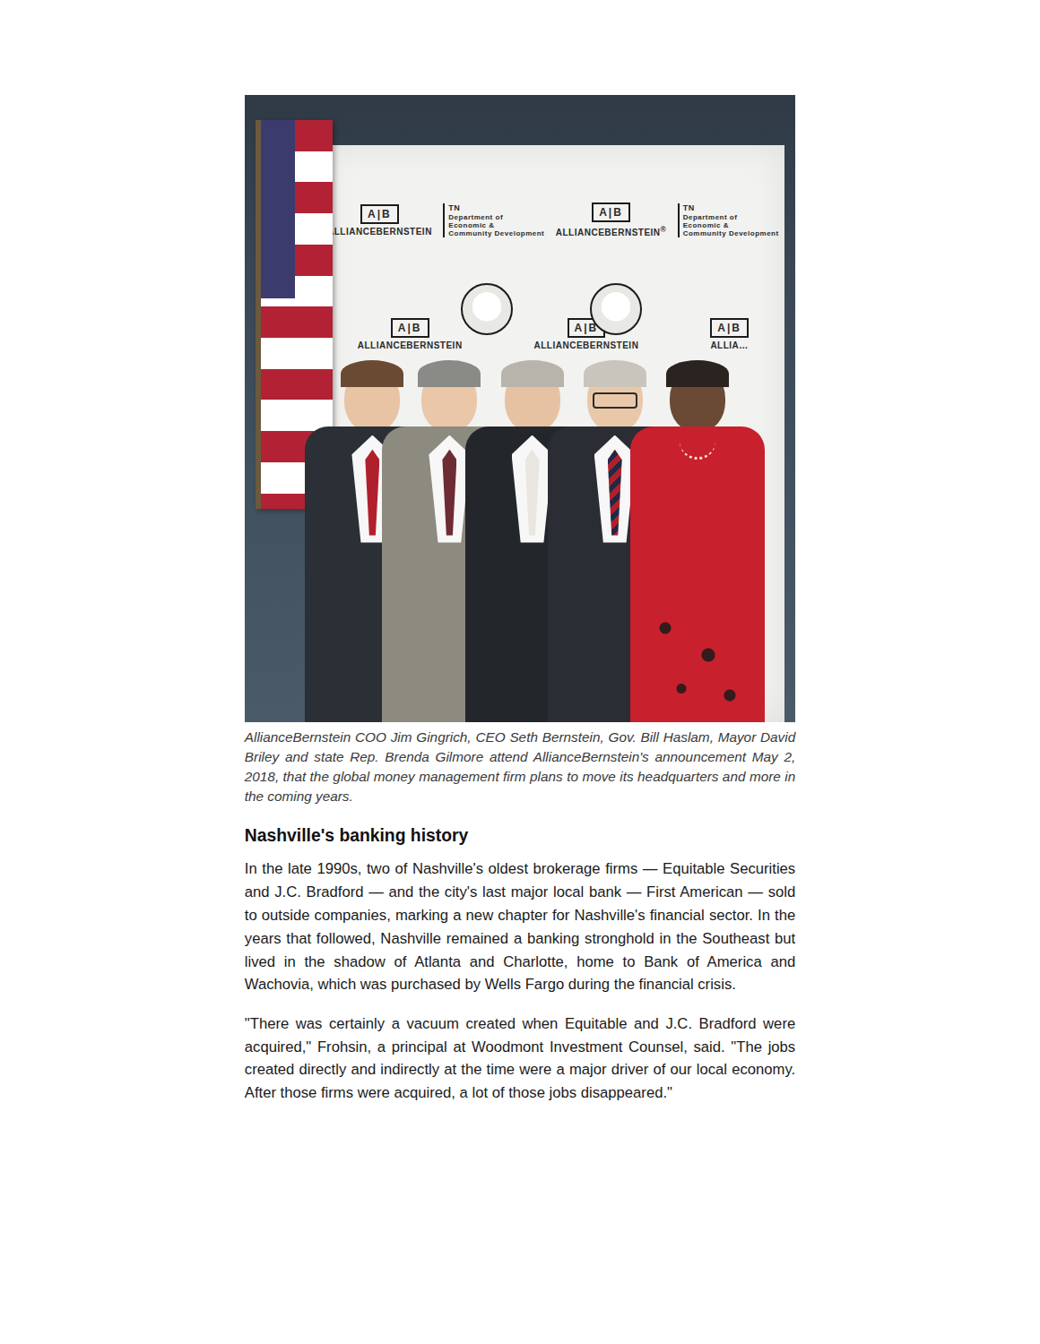A|B
ALLIANCEBERNSTEIN
TNDepartment of
Economic &
Community Development
A|B
ALLIANCEBERNSTEIN®
TNDepartment of
Economic &
Community Development
A|B
ALLIANCEBERNSTEIN
A|B
ALLIANCEBERNSTEIN
A|B
ALLIA…
AllianceBernstein COO Jim Gingrich, CEO Seth Bernstein, Gov. Bill Haslam, Mayor David Briley and state Rep. Brenda Gilmore attend AllianceBernstein's announcement May 2, 2018, that the global money management firm plans to move its headquarters and more in the coming years.
Nashville's banking history
In the late 1990s, two of Nashville's oldest brokerage firms — Equitable Securities and J.C. Bradford — and the city's last major local bank — First American — sold to outside companies, marking a new chapter for Nashville's financial sector. In the years that followed, Nashville remained a banking stronghold in the Southeast but lived in the shadow of Atlanta and Charlotte, home to Bank of America and Wachovia, which was purchased by Wells Fargo during the financial crisis.
"There was certainly a vacuum created when Equitable and J.C. Bradford were acquired," Frohsin, a principal at Woodmont Investment Counsel, said. "The jobs created directly and indirectly at the time were a major driver of our local economy. After those firms were acquired, a lot of those jobs disappeared."